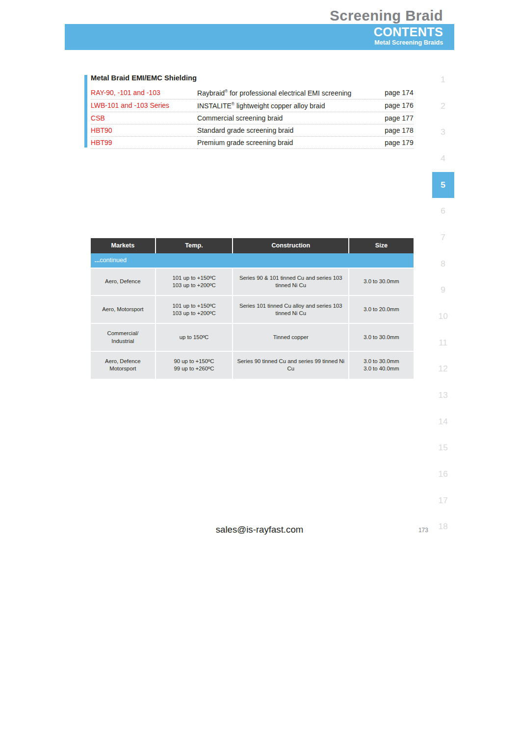Screening Braid
CONTENTS
Metal Screening Braids
1
2
3
4
5
6
7
8
9
10
11
12
13
14
15
16
17
18
Metal Braid EMI/EMC Shielding
| RAY-90, -101 and -103 | Raybraid ® for professional electrical EMI screening | page 174 |
| LWB-101 and -103 Series | INSTALITE ® lightweight copper alloy braid | page 176 |
| CSB | Commercial screening braid | page 177 |
| HBT90 | Standard grade screening braid | page 178 |
| HBT99 | Premium grade screening braid | page 179 |
| Markets | Temp. | Construction | Size |
| --- | --- | --- | --- |
| ... continued |
| Aero, Defence | 101 up to +150ºC 103 up to +200ºC | Series 90 & 101 tinned Cu and series 103 tinned Ni Cu | 3.0 to 30.0mm |
| Aero, Motorsport | 101 up to +150ºC 103 up to +200ºC | Series 101 tinned Cu alloy and series 103 tinned Ni Cu | 3.0 to 20.0mm |
| Commercial/ Industrial | up to 150ºC | Tinned copper | 3.0 to 30.0mm |
| Aero, Defence Motorsport | 90 up to +150ºC 99 up to +260ºC | Series 90 tinned Cu and series 99 tinned Ni Cu | 3.0 to 30.0mm 3.0 to 40.0mm |
sales@is-rayfast.com
173